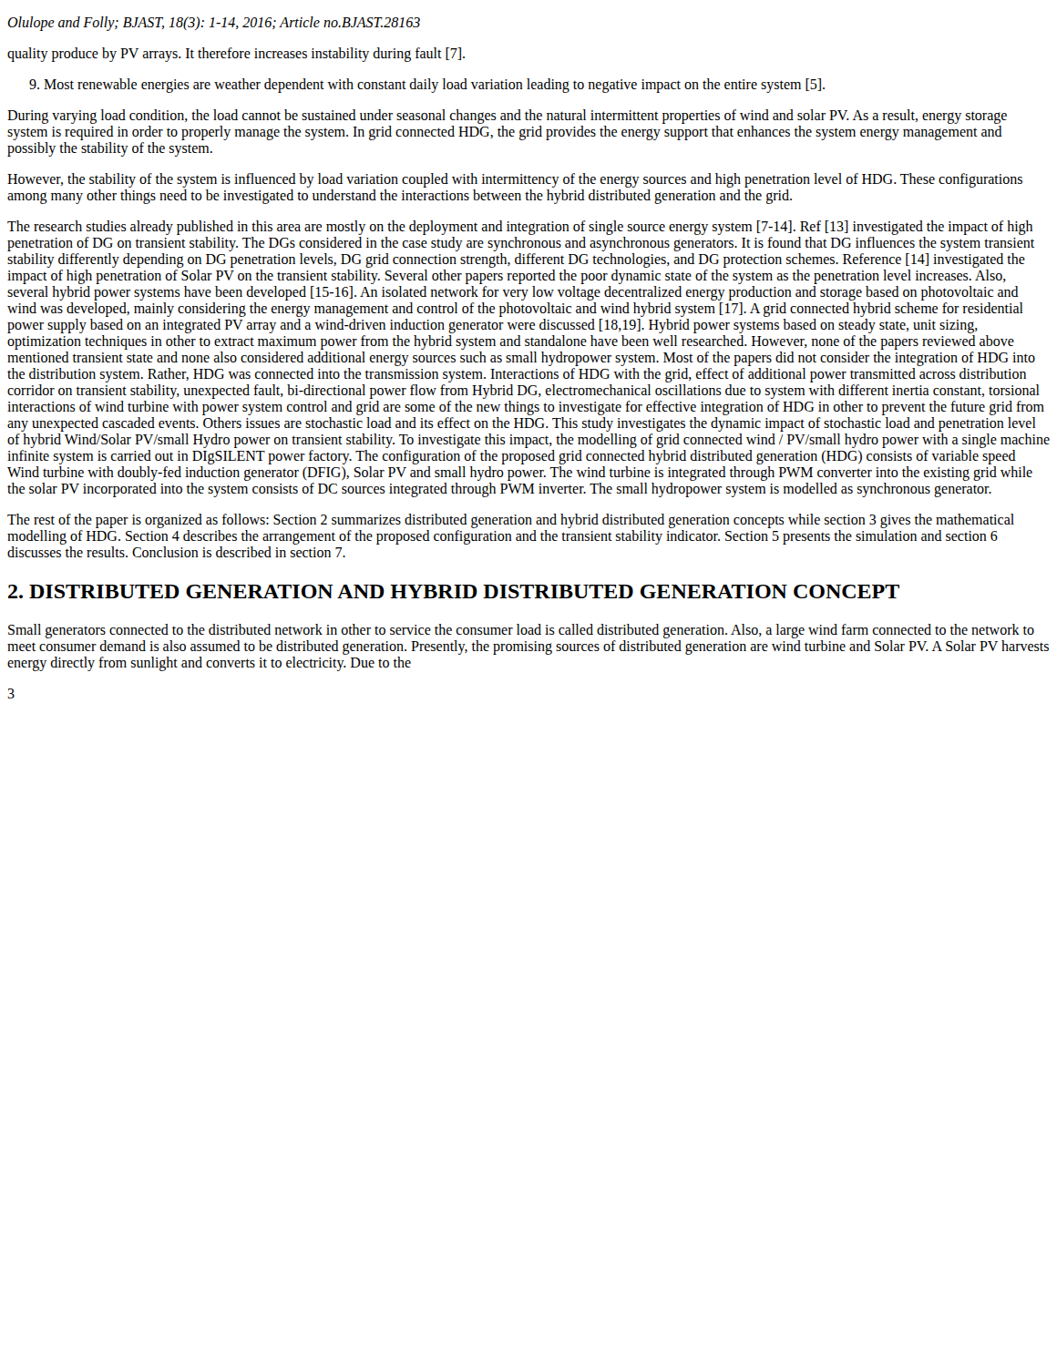Olulope and Folly; BJAST, 18(3): 1-14, 2016; Article no.BJAST.28163
quality produce by PV arrays. It therefore increases instability during fault [7].
Most renewable energies are weather dependent with constant daily load variation leading to negative impact on the entire system [5].
During varying load condition, the load cannot be sustained under seasonal changes and the natural intermittent properties of wind and solar PV. As a result, energy storage system is required in order to properly manage the system. In grid connected HDG, the grid provides the energy support that enhances the system energy management and possibly the stability of the system.
However, the stability of the system is influenced by load variation coupled with intermittency of the energy sources and high penetration level of HDG. These configurations among many other things need to be investigated to understand the interactions between the hybrid distributed generation and the grid.
The research studies already published in this area are mostly on the deployment and integration of single source energy system [7-14]. Ref [13] investigated the impact of high penetration of DG on transient stability. The DGs considered in the case study are synchronous and asynchronous generators. It is found that DG influences the system transient stability differently depending on DG penetration levels, DG grid connection strength, different DG technologies, and DG protection schemes. Reference [14] investigated the impact of high penetration of Solar PV on the transient stability. Several other papers reported the poor dynamic state of the system as the penetration level increases. Also, several hybrid power systems have been developed [15-16]. An isolated network for very low voltage decentralized energy production and storage based on photovoltaic and wind was developed, mainly considering the energy management and control of the photovoltaic and wind hybrid system [17]. A grid connected hybrid scheme for residential power supply based on an integrated PV array and a wind-driven induction generator were discussed [18,19]. Hybrid power systems based on steady state, unit sizing, optimization techniques in other to extract maximum power from the hybrid system and standalone have been well researched. However, none of the papers reviewed above mentioned transient state and none also considered additional energy sources such as small hydropower system. Most of the papers did not consider the integration of HDG into the distribution system. Rather, HDG was connected into the transmission system. Interactions of HDG with the grid, effect of additional power transmitted across distribution corridor on transient stability, unexpected fault, bi-directional power flow from Hybrid DG, electromechanical oscillations due to system with different inertia constant, torsional interactions of wind turbine with power system control and grid are some of the new things to investigate for effective integration of HDG in other to prevent the future grid from any unexpected cascaded events. Others issues are stochastic load and its effect on the HDG. This study investigates the dynamic impact of stochastic load and penetration level of hybrid Wind/Solar PV/small Hydro power on transient stability. To investigate this impact, the modelling of grid connected wind / PV/small hydro power with a single machine infinite system is carried out in DIgSILENT power factory. The configuration of the proposed grid connected hybrid distributed generation (HDG) consists of variable speed Wind turbine with doubly-fed induction generator (DFIG), Solar PV and small hydro power. The wind turbine is integrated through PWM converter into the existing grid while the solar PV incorporated into the system consists of DC sources integrated through PWM inverter. The small hydropower system is modelled as synchronous generator.
The rest of the paper is organized as follows: Section 2 summarizes distributed generation and hybrid distributed generation concepts while section 3 gives the mathematical modelling of HDG. Section 4 describes the arrangement of the proposed configuration and the transient stability indicator. Section 5 presents the simulation and section 6 discusses the results. Conclusion is described in section 7.
2. DISTRIBUTED GENERATION AND HYBRID DISTRIBUTED GENERATION CONCEPT
Small generators connected to the distributed network in other to service the consumer load is called distributed generation. Also, a large wind farm connected to the network to meet consumer demand is also assumed to be distributed generation. Presently, the promising sources of distributed generation are wind turbine and Solar PV. A Solar PV harvests energy directly from sunlight and converts it to electricity. Due to the
3